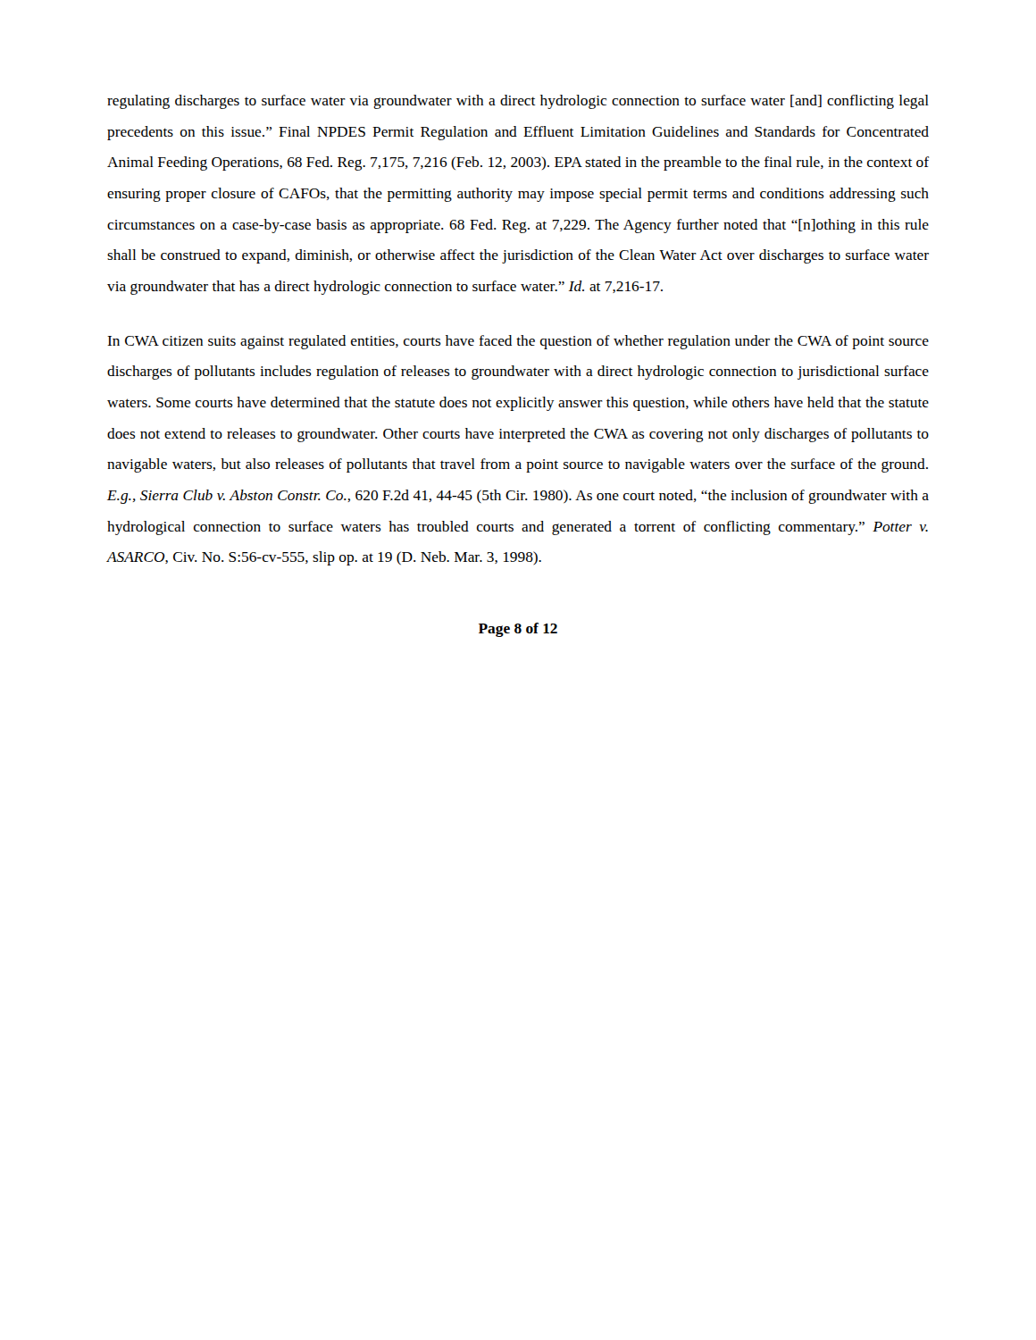regulating discharges to surface water via groundwater with a direct hydrologic connection to surface water [and] conflicting legal precedents on this issue.” Final NPDES Permit Regulation and Effluent Limitation Guidelines and Standards for Concentrated Animal Feeding Operations, 68 Fed. Reg. 7,175, 7,216 (Feb. 12, 2003). EPA stated in the preamble to the final rule, in the context of ensuring proper closure of CAFOs, that the permitting authority may impose special permit terms and conditions addressing such circumstances on a case-by-case basis as appropriate. 68 Fed. Reg. at 7,229. The Agency further noted that “[n]othing in this rule shall be construed to expand, diminish, or otherwise affect the jurisdiction of the Clean Water Act over discharges to surface water via groundwater that has a direct hydrologic connection to surface water.” Id. at 7,216-17.
In CWA citizen suits against regulated entities, courts have faced the question of whether regulation under the CWA of point source discharges of pollutants includes regulation of releases to groundwater with a direct hydrologic connection to jurisdictional surface waters. Some courts have determined that the statute does not explicitly answer this question, while others have held that the statute does not extend to releases to groundwater. Other courts have interpreted the CWA as covering not only discharges of pollutants to navigable waters, but also releases of pollutants that travel from a point source to navigable waters over the surface of the ground. E.g., Sierra Club v. Abston Constr. Co., 620 F.2d 41, 44-45 (5th Cir. 1980). As one court noted, “the inclusion of groundwater with a hydrological connection to surface waters has troubled courts and generated a torrent of conflicting commentary.” Potter v. ASARCO, Civ. No. S:56-cv-555, slip op. at 19 (D. Neb. Mar. 3, 1998).
Page 8 of 12